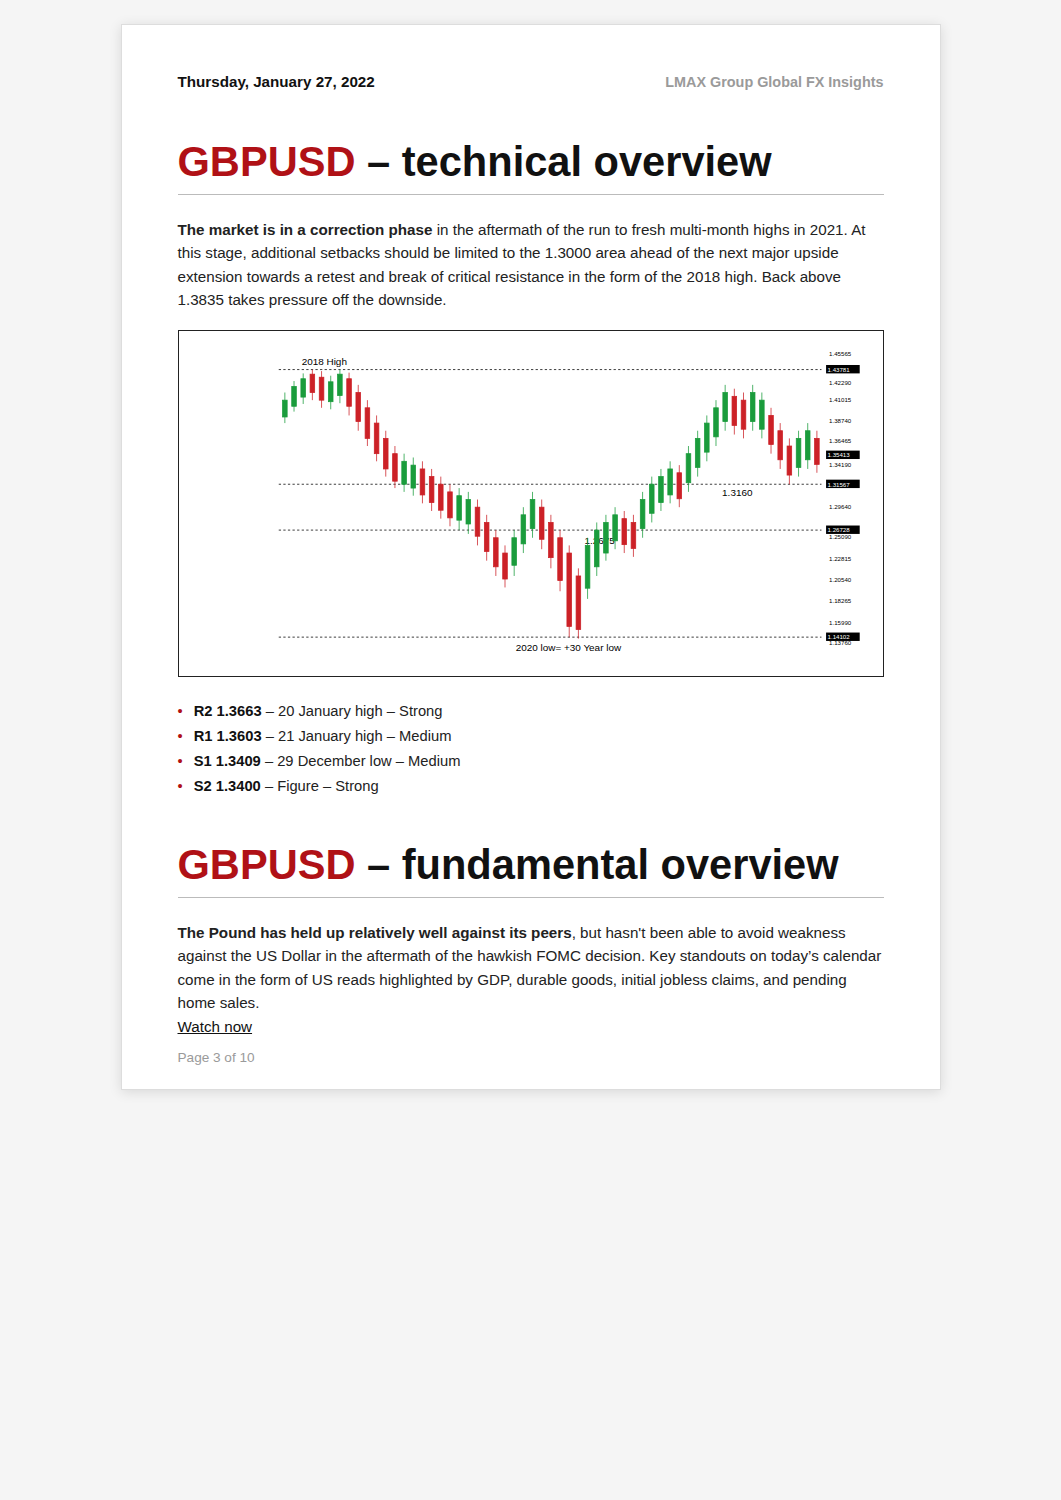Thursday, January 27, 2022
LMAX Group Global FX Insights
GBPUSD – technical overview
The market is in a correction phase in the aftermath of the run to fresh multi-month highs in 2021. At this stage, additional setbacks should be limited to the 1.3000 area ahead of the next major upside extension towards a retest and break of critical resistance in the form of the 2018 high. Back above 1.3835 takes pressure off the downside.
2018 High 1.3160 1.2675 2020 low= +30 Year low 1.45565 1.42290 1.41015 1.38740 1.36465 1.34190 1.29640 1.25090 1.22815 1.20540 1.18265 1.15990 1.13760 1.43781 1.35413 1.31567 1.26728 1.14102
R2 1.3663 – 20 January high – Strong
R1 1.3603 – 21 January high – Medium
S1 1.3409 – 29 December low – Medium
S2 1.3400 – Figure – Strong
GBPUSD – fundamental overview
The Pound has held up relatively well against its peers, but hasn't been able to avoid weakness against the US Dollar in the aftermath of the hawkish FOMC decision. Key standouts on today’s calendar come in the form of US reads highlighted by GDP, durable goods, initial jobless claims, and pending home sales.
Watch now
Page 3 of 10